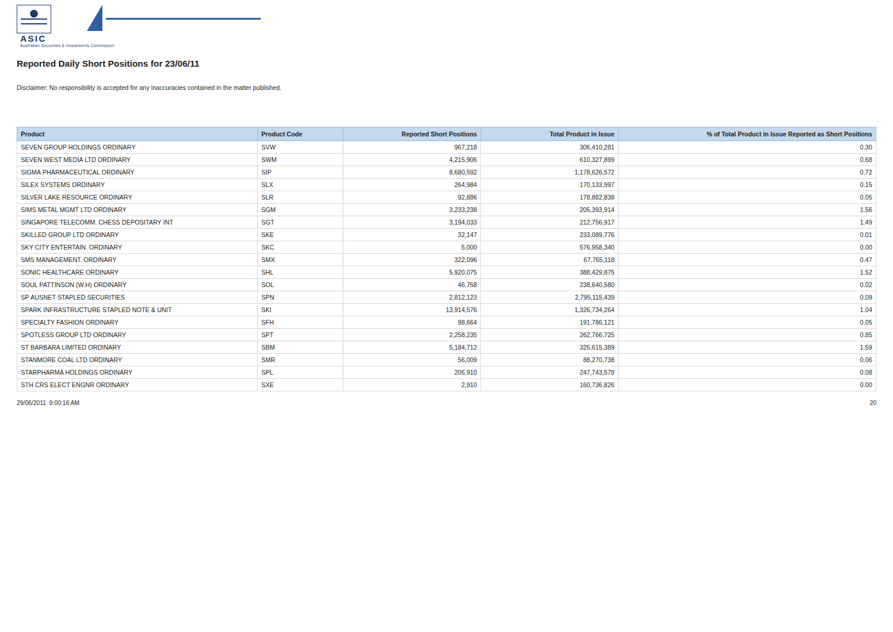ASIC
Australian Securities & Investments Commission
Reported Daily Short Positions for 23/06/11
Disclaimer: No responsibility is accepted for any inaccuracies contained in the matter published.
| Product | Product Code | Reported Short Positions | Total Product in Issue | % of Total Product in Issue Reported as Short Positions |
| --- | --- | --- | --- | --- |
| SEVEN GROUP HOLDINGS ORDINARY | SVW | 967,218 | 306,410,281 | 0.30 |
| SEVEN WEST MEDIA LTD ORDINARY | SWM | 4,215,906 | 610,327,899 | 0.68 |
| SIGMA PHARMACEUTICAL ORDINARY | SIP | 8,680,592 | 1,178,626,572 | 0.72 |
| SILEX SYSTEMS ORDINARY | SLX | 264,984 | 170,133,997 | 0.15 |
| SILVER LAKE RESOURCE ORDINARY | SLR | 92,886 | 178,882,838 | 0.05 |
| SIMS METAL MGMT LTD ORDINARY | SGM | 3,233,238 | 205,393,914 | 1.56 |
| SINGAPORE TELECOMM. CHESS DEPOSITARY INT | SGT | 3,194,033 | 212,756,917 | 1.49 |
| SKILLED GROUP LTD ORDINARY | SKE | 32,147 | 233,089,776 | 0.01 |
| SKY CITY ENTERTAIN. ORDINARY | SKC | 5,000 | 576,958,340 | 0.00 |
| SMS MANAGEMENT. ORDINARY | SMX | 322,096 | 67,765,118 | 0.47 |
| SONIC HEALTHCARE ORDINARY | SHL | 5,920,075 | 388,429,875 | 1.52 |
| SOUL PATTINSON (W.H) ORDINARY | SOL | 46,758 | 238,640,580 | 0.02 |
| SP AUSNET STAPLED SECURITIES | SPN | 2,812,123 | 2,795,115,439 | 0.09 |
| SPARK INFRASTRUCTURE STAPLED NOTE & UNIT | SKI | 13,914,576 | 1,326,734,264 | 1.04 |
| SPECIALTY FASHION ORDINARY | SFH | 98,664 | 191,786,121 | 0.05 |
| SPOTLESS GROUP LTD ORDINARY | SPT | 2,258,235 | 262,766,725 | 0.85 |
| ST BARBARA LIMITED ORDINARY | SBM | 5,184,712 | 325,615,389 | 1.59 |
| STANMORE COAL LTD ORDINARY | SMR | 56,009 | 88,270,738 | 0.06 |
| STARPHARMA HOLDINGS ORDINARY | SPL | 206,910 | 247,743,578 | 0.08 |
| STH CRS ELECT ENGNR ORDINARY | SXE | 2,910 | 160,736,826 | 0.00 |
29/06/2011 9:00:16 AM
20